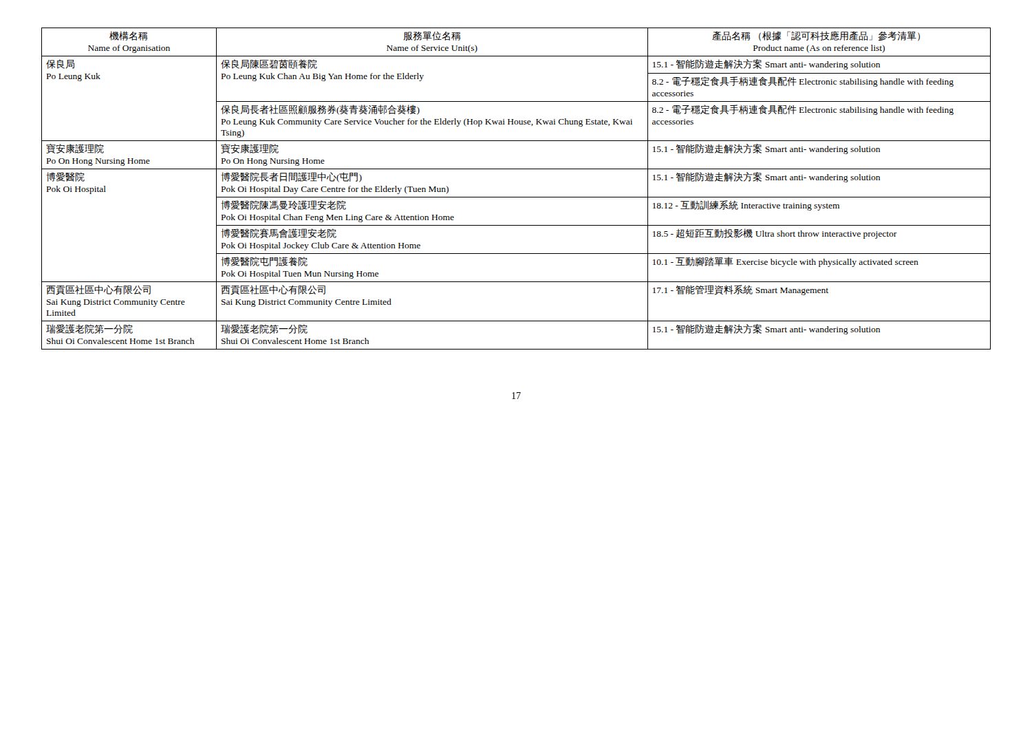| 機構名稱 Name of Organisation | 服務單位名稱 Name of Service Unit(s) | 產品名稱 （根據「認可科技應用產品」參考清單） Product name (As on reference list) |
| --- | --- | --- |
| 保良局 Po Leung Kuk | 保良局陳區碧茵頤養院 Po Leung Kuk Chan Au Big Yan Home for the Elderly | 15.1 - 智能防遊走解決方案 Smart anti- wandering solution |
| 8.2 - 電子穩定食具手柄連食具配件 Electronic stabilising handle with feeding accessories |
| 保良局長者社區照顧服務券(葵青葵涌邨合葵樓) Po Leung Kuk Community Care Service Voucher for the Elderly (Hop Kwai House, Kwai Chung Estate, Kwai Tsing) | 8.2 - 電子穩定食具手柄連食具配件 Electronic stabilising handle with feeding accessories |
| 寶安康護理院 Po On Hong Nursing Home | 寶安康護理院 Po On Hong Nursing Home | 15.1 - 智能防遊走解決方案 Smart anti- wandering solution |
| 博愛醫院 Pok Oi Hospital | 博愛醫院長者日間護理中心(屯門) Pok Oi Hospital Day Care Centre for the Elderly (Tuen Mun) | 15.1 - 智能防遊走解決方案 Smart anti- wandering solution |
| 博愛醫院陳馮曼玲護理安老院 Pok Oi Hospital Chan Feng Men Ling Care & Attention Home | 18.12 - 互動訓練系統 Interactive training system |
| 博愛醫院賽馬會護理安老院 Pok Oi Hospital Jockey Club Care & Attention Home | 18.5 - 超短距互動投影機 Ultra short throw interactive projector |
| 博愛醫院屯門護養院 Pok Oi Hospital Tuen Mun Nursing Home | 10.1 - 互動腳踏單車 Exercise bicycle with physically activated screen |
| 西貢區社區中心有限公司 Sai Kung District Community Centre Limited | 西貢區社區中心有限公司 Sai Kung District Community Centre Limited | 17.1 - 智能管理資料系統 Smart Management |
| 瑞愛護老院第一分院 Shui Oi Convalescent Home 1st Branch | 瑞愛護老院第一分院 Shui Oi Convalescent Home 1st Branch | 15.1 - 智能防遊走解決方案 Smart anti- wandering solution |
17